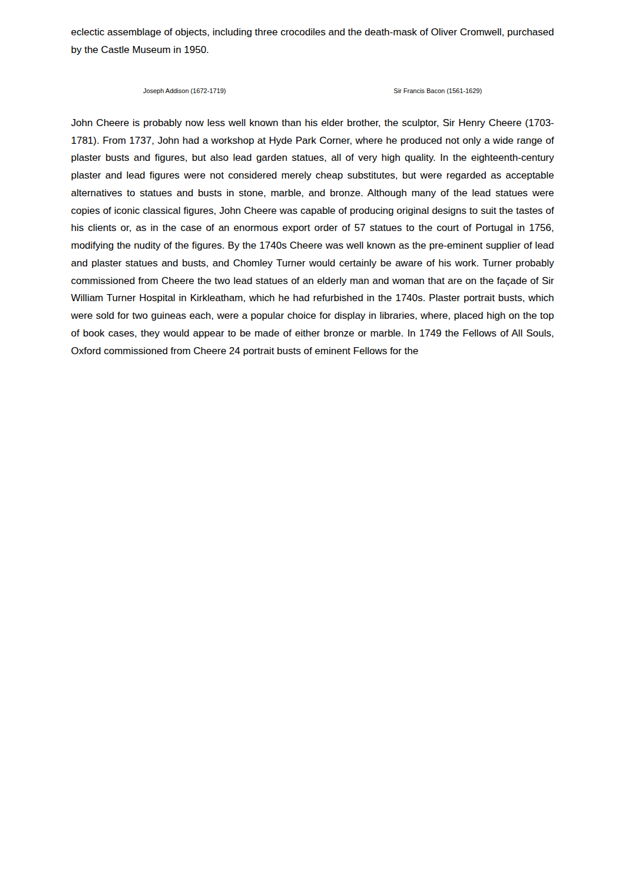eclectic assemblage of objects, including three crocodiles and the death-mask of Oliver Cromwell, purchased by the Castle Museum in 1950.
Joseph Addison (1672-1719)
Sir Francis Bacon (1561-1629)
John Cheere is probably now less well known than his elder brother, the sculptor, Sir Henry Cheere (1703-1781). From 1737, John had a workshop at Hyde Park Corner, where he produced not only a wide range of plaster busts and figures, but also lead garden statues, all of very high quality. In the eighteenth-century plaster and lead figures were not considered merely cheap substitutes, but were regarded as acceptable alternatives to statues and busts in stone, marble, and bronze. Although many of the lead statues were copies of iconic classical figures, John Cheere was capable of producing original designs to suit the tastes of his clients or, as in the case of an enormous export order of 57 statues to the court of Portugal in 1756, modifying the nudity of the figures. By the 1740s Cheere was well known as the pre-eminent supplier of lead and plaster statues and busts, and Chomley Turner would certainly be aware of his work. Turner probably commissioned from Cheere the two lead statues of an elderly man and woman that are on the façade of Sir William Turner Hospital in Kirkleatham, which he had refurbished in the 1740s. Plaster portrait busts, which were sold for two guineas each, were a popular choice for display in libraries, where, placed high on the top of book cases, they would appear to be made of either bronze or marble. In 1749 the Fellows of All Souls, Oxford commissioned from Cheere 24 portrait busts of eminent Fellows for the